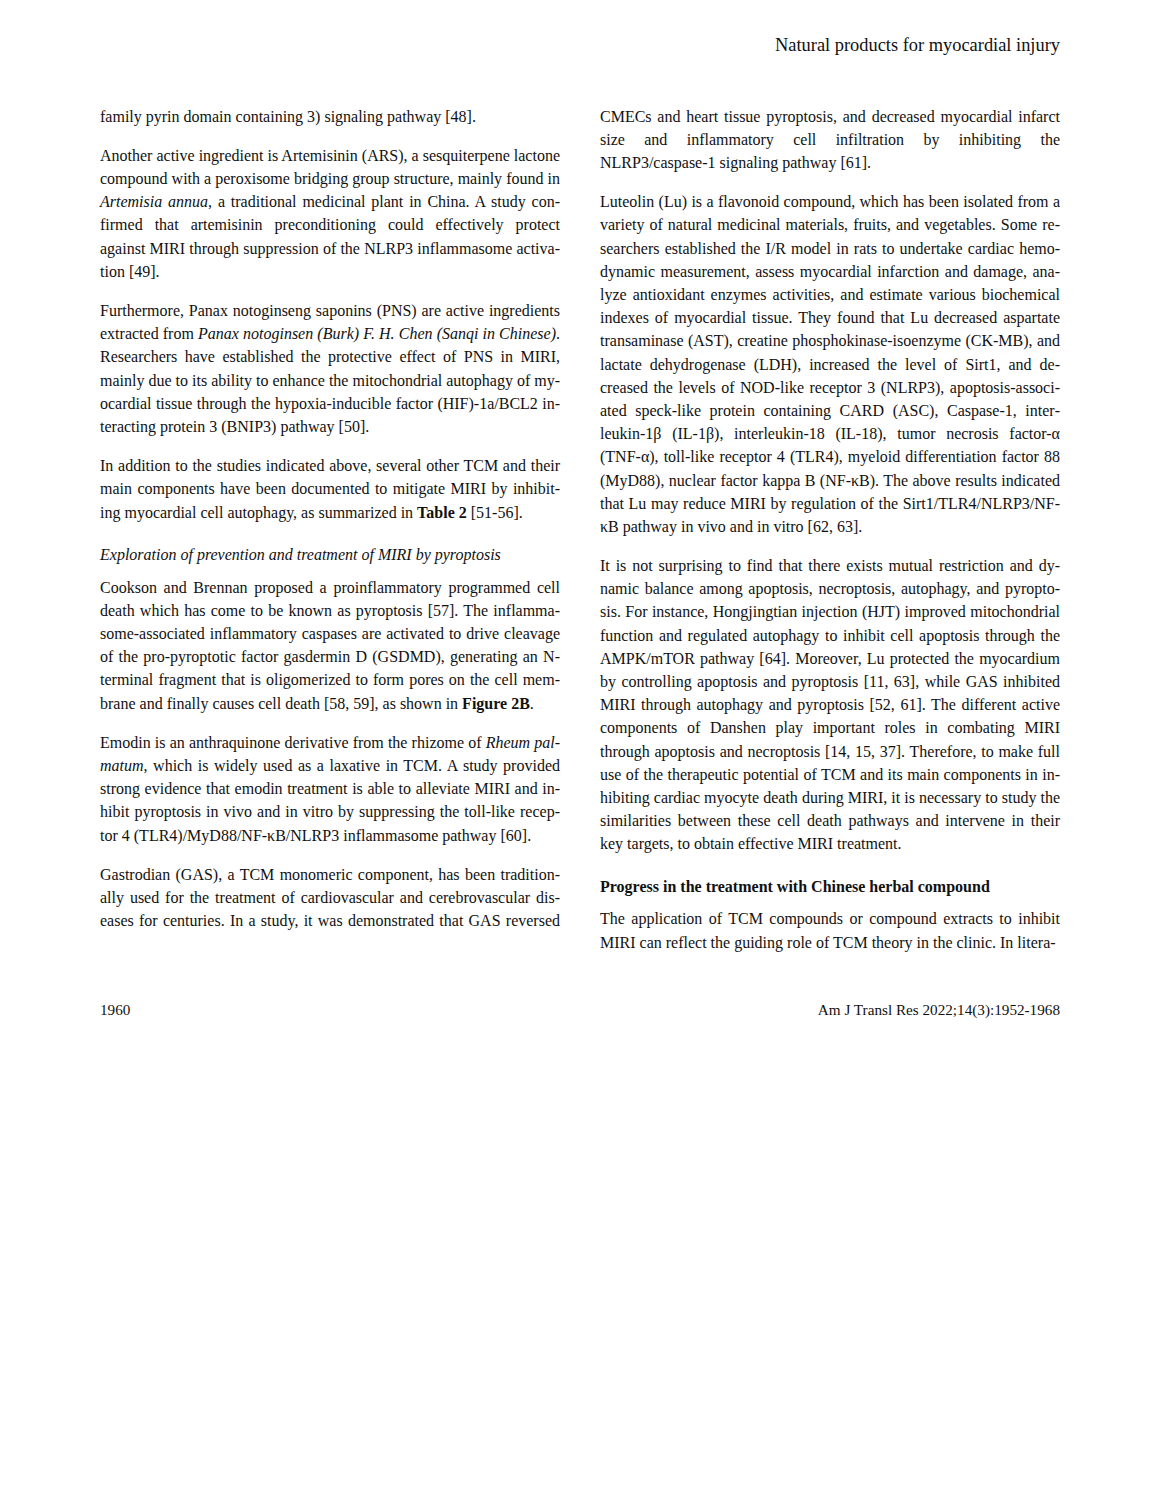Natural products for myocardial injury
family pyrin domain containing 3) signaling pathway [48].
Another active ingredient is Artemisinin (ARS), a sesquiterpene lactone compound with a peroxisome bridging group structure, mainly found in Artemisia annua, a traditional medicinal plant in China. A study confirmed that artemisinin preconditioning could effectively protect against MIRI through suppression of the NLRP3 inflammasome activation [49].
Furthermore, Panax notoginseng saponins (PNS) are active ingredients extracted from Panax notoginsen (Burk) F. H. Chen (Sanqi in Chinese). Researchers have established the protective effect of PNS in MIRI, mainly due to its ability to enhance the mitochondrial autophagy of myocardial tissue through the hypoxia-inducible factor (HIF)-1a/BCL2 interacting protein 3 (BNIP3) pathway [50].
In addition to the studies indicated above, several other TCM and their main components have been documented to mitigate MIRI by inhibiting myocardial cell autophagy, as summarized in Table 2 [51-56].
Exploration of prevention and treatment of MIRI by pyroptosis
Cookson and Brennan proposed a proinflammatory programmed cell death which has come to be known as pyroptosis [57]. The inflammasome-associated inflammatory caspases are activated to drive cleavage of the pro-pyroptotic factor gasdermin D (GSDMD), generating an N-terminal fragment that is oligomerized to form pores on the cell membrane and finally causes cell death [58, 59], as shown in Figure 2B.
Emodin is an anthraquinone derivative from the rhizome of Rheum palmatum, which is widely used as a laxative in TCM. A study provided strong evidence that emodin treatment is able to alleviate MIRI and inhibit pyroptosis in vivo and in vitro by suppressing the toll-like receptor 4 (TLR4)/MyD88/NF-κB/NLRP3 inflammasome pathway [60].
Gastrodian (GAS), a TCM monomeric component, has been traditionally used for the treatment of cardiovascular and cerebrovascular diseases for centuries. In a study, it was demonstrated that GAS reversed CMECs and heart tissue pyroptosis, and decreased myocardial infarct size and inflammatory cell infiltration by inhibiting the NLRP3/caspase-1 signaling pathway [61].
Luteolin (Lu) is a flavonoid compound, which has been isolated from a variety of natural medicinal materials, fruits, and vegetables. Some researchers established the I/R model in rats to undertake cardiac hemodynamic measurement, assess myocardial infarction and damage, analyze antioxidant enzymes activities, and estimate various biochemical indexes of myocardial tissue. They found that Lu decreased aspartate transaminase (AST), creatine phosphokinase-isoenzyme (CK-MB), and lactate dehydrogenase (LDH), increased the level of Sirt1, and decreased the levels of NOD-like receptor 3 (NLRP3), apoptosis-associated speck-like protein containing CARD (ASC), Caspase-1, interleukin-1β (IL-1β), interleukin-18 (IL-18), tumor necrosis factor-α (TNF-α), toll-like receptor 4 (TLR4), myeloid differentiation factor 88 (MyD88), nuclear factor kappa B (NF-κB). The above results indicated that Lu may reduce MIRI by regulation of the Sirt1/TLR4/NLRP3/NF-κB pathway in vivo and in vitro [62, 63].
It is not surprising to find that there exists mutual restriction and dynamic balance among apoptosis, necroptosis, autophagy, and pyroptosis. For instance, Hongjingtian injection (HJT) improved mitochondrial function and regulated autophagy to inhibit cell apoptosis through the AMPK/mTOR pathway [64]. Moreover, Lu protected the myocardium by controlling apoptosis and pyroptosis [11, 63], while GAS inhibited MIRI through autophagy and pyroptosis [52, 61]. The different active components of Danshen play important roles in combating MIRI through apoptosis and necroptosis [14, 15, 37]. Therefore, to make full use of the therapeutic potential of TCM and its main components in inhibiting cardiac myocyte death during MIRI, it is necessary to study the similarities between these cell death pathways and intervene in their key targets, to obtain effective MIRI treatment.
Progress in the treatment with Chinese herbal compound
The application of TCM compounds or compound extracts to inhibit MIRI can reflect the guiding role of TCM theory in the clinic. In litera-
1960 Am J Transl Res 2022;14(3):1952-1968